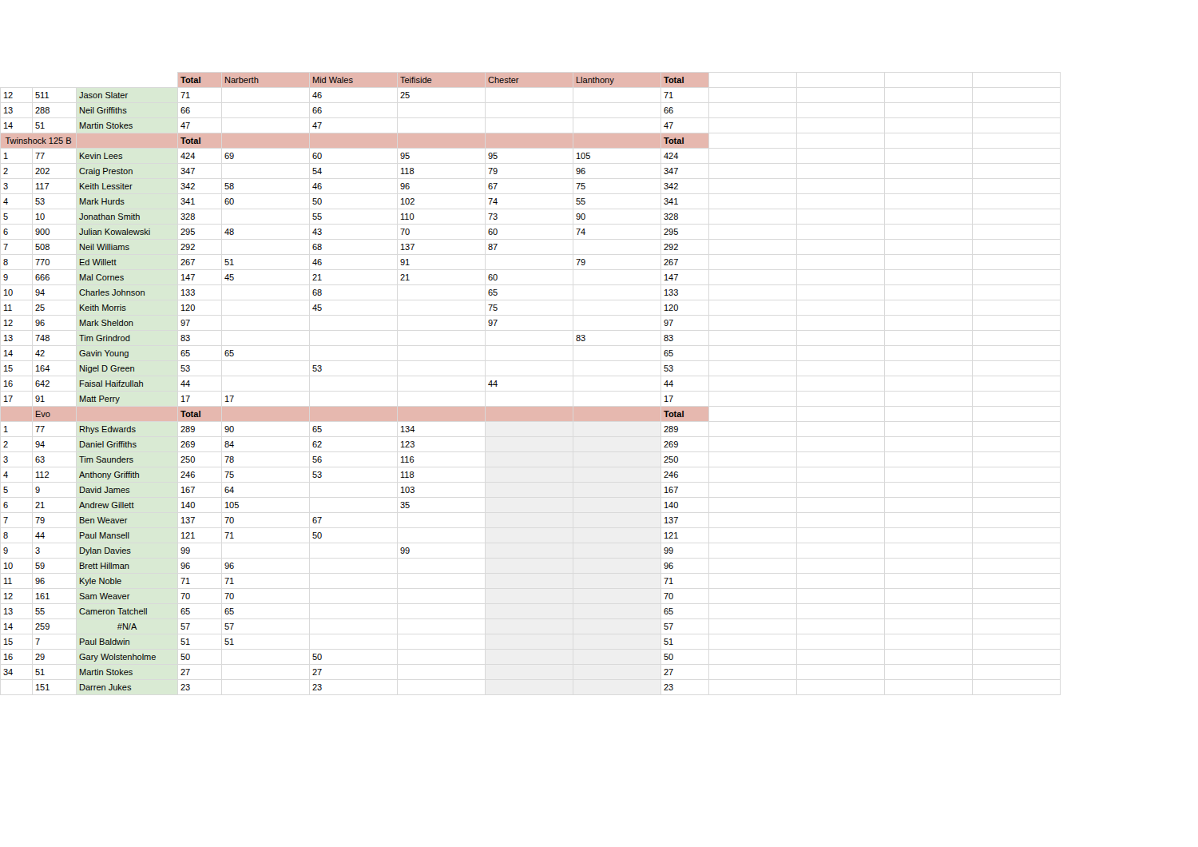| | | | Total | Narberth | Mid Wales | Teifiside | Chester | Llanthony | Total | | | | |
| 12 | 511 | Jason Slater | 71 | | 46 | 25 | | | 71 | | | | |
| 13 | 288 | Neil Griffiths | 66 | | 66 | | | | 66 | | | | |
| 14 | 51 | Martin Stokes | 47 | | 47 | | | | 47 | | | | |
| Twinshock 125 B | | Total | | | | | | Total | | | | |
| 1 | 77 | Kevin Lees | 424 | 69 | 60 | 95 | 95 | 105 | 424 | | | | |
| 2 | 202 | Craig Preston | 347 | | 54 | 118 | 79 | 96 | 347 | | | | |
| 3 | 117 | Keith Lessiter | 342 | 58 | 46 | 96 | 67 | 75 | 342 | | | | |
| 4 | 53 | Mark Hurds | 341 | 60 | 50 | 102 | 74 | 55 | 341 | | | | |
| 5 | 10 | Jonathan Smith | 328 | | 55 | 110 | 73 | 90 | 328 | | | | |
| 6 | 900 | Julian Kowalewski | 295 | 48 | 43 | 70 | 60 | 74 | 295 | | | | |
| 7 | 508 | Neil Williams | 292 | | 68 | 137 | 87 | | 292 | | | | |
| 8 | 770 | Ed Willett | 267 | 51 | 46 | 91 | | 79 | 267 | | | | |
| 9 | 666 | Mal Cornes | 147 | 45 | 21 | 21 | 60 | | 147 | | | | |
| 10 | 94 | Charles Johnson | 133 | | 68 | | 65 | | 133 | | | | |
| 11 | 25 | Keith Morris | 120 | | 45 | | 75 | | 120 | | | | |
| 12 | 96 | Mark Sheldon | 97 | | | | 97 | | 97 | | | | |
| 13 | 748 | Tim Grindrod | 83 | | | | | 83 | 83 | | | | |
| 14 | 42 | Gavin Young | 65 | 65 | | | | | 65 | | | | |
| 15 | 164 | Nigel D Green | 53 | | 53 | | | | 53 | | | | |
| 16 | 642 | Faisal Haifzullah | 44 | | | | 44 | | 44 | | | | |
| 17 | 91 | Matt Perry | 17 | 17 | | | | | 17 | | | | |
| | Evo | | Total | | | | | | Total | | | | |
| 1 | 77 | Rhys Edwards | 289 | 90 | 65 | 134 | | | 289 | | | | |
| 2 | 94 | Daniel Griffiths | 269 | 84 | 62 | 123 | | | 269 | | | | |
| 3 | 63 | Tim Saunders | 250 | 78 | 56 | 116 | | | 250 | | | | |
| 4 | 112 | Anthony Griffith | 246 | 75 | 53 | 118 | | | 246 | | | | |
| 5 | 9 | David James | 167 | 64 | | 103 | | | 167 | | | | |
| 6 | 21 | Andrew Gillett | 140 | 105 | | 35 | | | 140 | | | | |
| 7 | 79 | Ben Weaver | 137 | 70 | 67 | | | | 137 | | | | |
| 8 | 44 | Paul Mansell | 121 | 71 | 50 | | | | 121 | | | | |
| 9 | 3 | Dylan Davies | 99 | | | 99 | | | 99 | | | | |
| 10 | 59 | Brett Hillman | 96 | 96 | | | | | 96 | | | | |
| 11 | 96 | Kyle Noble | 71 | 71 | | | | | 71 | | | | |
| 12 | 161 | Sam Weaver | 70 | 70 | | | | | 70 | | | | |
| 13 | 55 | Cameron Tatchell | 65 | 65 | | | | | 65 | | | | |
| 14 | 259 | #N/A | 57 | 57 | | | | | 57 | | | | |
| 15 | 7 | Paul Baldwin | 51 | 51 | | | | | 51 | | | | |
| 16 | 29 | Gary Wolstenholme | 50 | | 50 | | | | 50 | | | | |
| 34 | 51 | Martin Stokes | 27 | | 27 | | | | 27 | | | | |
| | 151 | Darren Jukes | 23 | | 23 | | | | 23 | | | | |